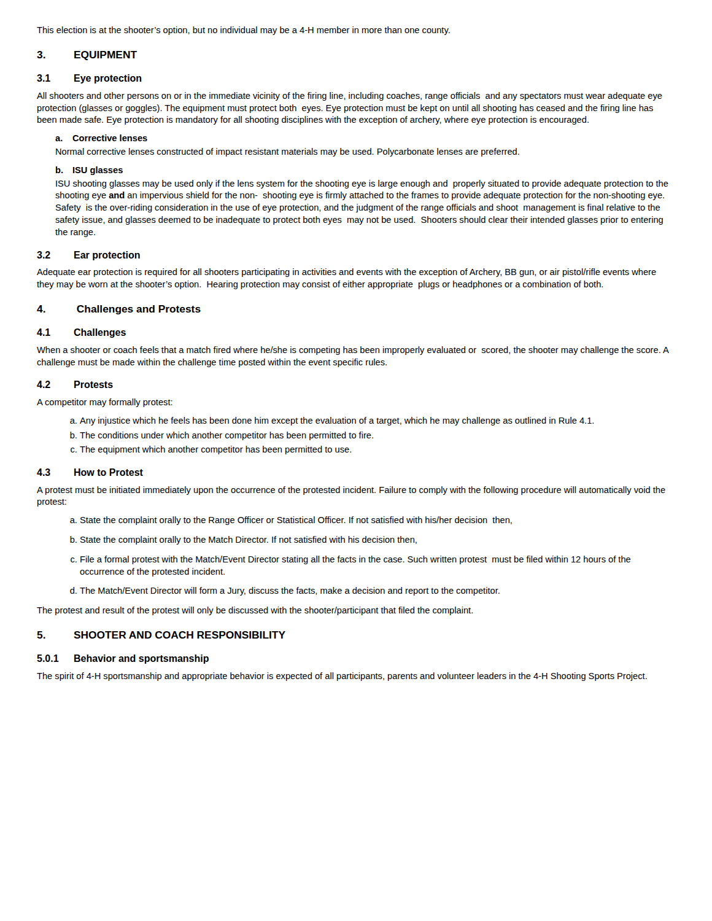This election is at the shooter’s option, but no individual may be a 4-H member in more than one county.
3. EQUIPMENT
3.1 Eye protection
All shooters and other persons on or in the immediate vicinity of the firing line, including coaches, range officials and any spectators must wear adequate eye protection (glasses or goggles). The equipment must protect both eyes. Eye protection must be kept on until all shooting has ceased and the firing line has been made safe. Eye protection is mandatory for all shooting disciplines with the exception of archery, where eye protection is encouraged.
a. Corrective lenses
Normal corrective lenses constructed of impact resistant materials may be used. Polycarbonate lenses are preferred.
b. ISU glasses
ISU shooting glasses may be used only if the lens system for the shooting eye is large enough and properly situated to provide adequate protection to the shooting eye and an impervious shield for the non- shooting eye is firmly attached to the frames to provide adequate protection for the non-shooting eye. Safety is the over-riding consideration in the use of eye protection, and the judgment of the range officials and shoot management is final relative to the safety issue, and glasses deemed to be inadequate to protect both eyes may not be used. Shooters should clear their intended glasses prior to entering the range.
3.2 Ear protection
Adequate ear protection is required for all shooters participating in activities and events with the exception of Archery, BB gun, or air pistol/rifle events where they may be worn at the shooter’s option. Hearing protection may consist of either appropriate plugs or headphones or a combination of both.
4. Challenges and Protests
4.1 Challenges
When a shooter or coach feels that a match fired where he/she is competing has been improperly evaluated or scored, the shooter may challenge the score. A challenge must be made within the challenge time posted within the event specific rules.
4.2 Protests
A competitor may formally protest:
Any injustice which he feels has been done him except the evaluation of a target, which he may challenge as outlined in Rule 4.1.
The conditions under which another competitor has been permitted to fire.
The equipment which another competitor has been permitted to use.
4.3 How to Protest
A protest must be initiated immediately upon the occurrence of the protested incident. Failure to comply with the following procedure will automatically void the protest:
State the complaint orally to the Range Officer or Statistical Officer. If not satisfied with his/her decision then,
State the complaint orally to the Match Director. If not satisfied with his decision then,
File a formal protest with the Match/Event Director stating all the facts in the case. Such written protest must be filed within 12 hours of the occurrence of the protested incident.
The Match/Event Director will form a Jury, discuss the facts, make a decision and report to the competitor.
The protest and result of the protest will only be discussed with the shooter/participant that filed the complaint.
5. SHOOTER AND COACH RESPONSIBILITY
5.0.1 Behavior and sportsmanship
The spirit of 4-H sportsmanship and appropriate behavior is expected of all participants, parents and volunteer leaders in the 4-H Shooting Sports Project.